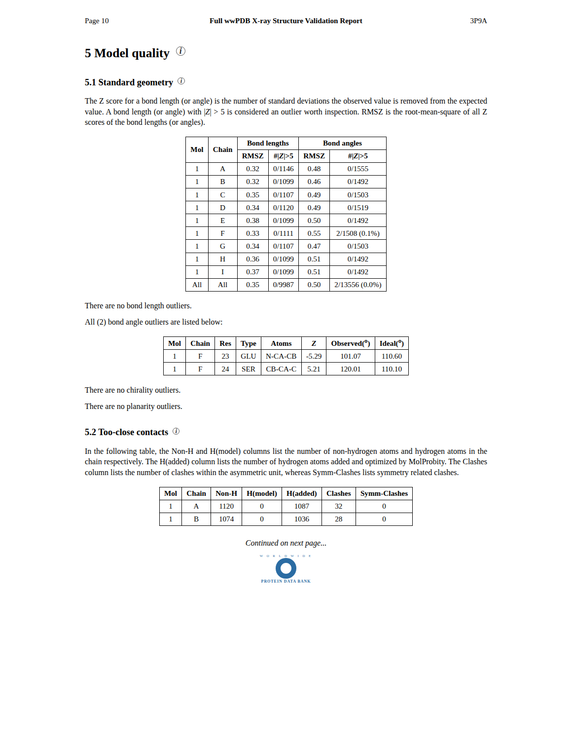Page 10
Full wwPDB X-ray Structure Validation Report
3P9A
5 Model quality i
5.1 Standard geometry i
The Z score for a bond length (or angle) is the number of standard deviations the observed value is removed from the expected value. A bond length (or angle) with |Z| > 5 is considered an outlier worth inspection. RMSZ is the root-mean-square of all Z scores of the bond lengths (or angles).
| Mol | Chain | Bond lengths | Bond angles |
| --- | --- | --- | --- |
| RMSZ | #/ Z />5 | RMSZ | #/ Z />5 |
| 1 | A | 0.32 | 0/1146 | 0.48 | 0/1555 |
| 1 | B | 0.32 | 0/1099 | 0.46 | 0/1492 |
| 1 | C | 0.35 | 0/1107 | 0.49 | 0/1503 |
| 1 | D | 0.34 | 0/1120 | 0.49 | 0/1519 |
| 1 | E | 0.38 | 0/1099 | 0.50 | 0/1492 |
| 1 | F | 0.33 | 0/1111 | 0.55 | 2/1508 (0.1%) |
| 1 | G | 0.34 | 0/1107 | 0.47 | 0/1503 |
| 1 | H | 0.36 | 0/1099 | 0.51 | 0/1492 |
| 1 | I | 0.37 | 0/1099 | 0.51 | 0/1492 |
| All | All | 0.35 | 0/9987 | 0.50 | 2/13556 (0.0%) |
There are no bond length outliers.
All (2) bond angle outliers are listed below:
| Mol | Chain | Res | Type | Atoms | Z | Observed( o ) | Ideal( o ) |
| --- | --- | --- | --- | --- | --- | --- | --- |
| 1 | F | 23 | GLU | N-CA-CB | -5.29 | 101.07 | 110.60 |
| 1 | F | 24 | SER | CB-CA-C | 5.21 | 120.01 | 110.10 |
There are no chirality outliers.
There are no planarity outliers.
5.2 Too-close contacts i
In the following table, the Non-H and H(model) columns list the number of non-hydrogen atoms and hydrogen atoms in the chain respectively. The H(added) column lists the number of hydrogen atoms added and optimized by MolProbity. The Clashes column lists the number of clashes within the asymmetric unit, whereas Symm-Clashes lists symmetry related clashes.
| Mol | Chain | Non-H | H(model) | H(added) | Clashes | Symm-Clashes |
| --- | --- | --- | --- | --- | --- | --- |
| 1 | A | 1120 | 0 | 1087 | 32 | 0 |
| 1 | B | 1074 | 0 | 1036 | 28 | 0 |
Continued on next page...
W O R L D W I D E PROTEIN DATA BANK